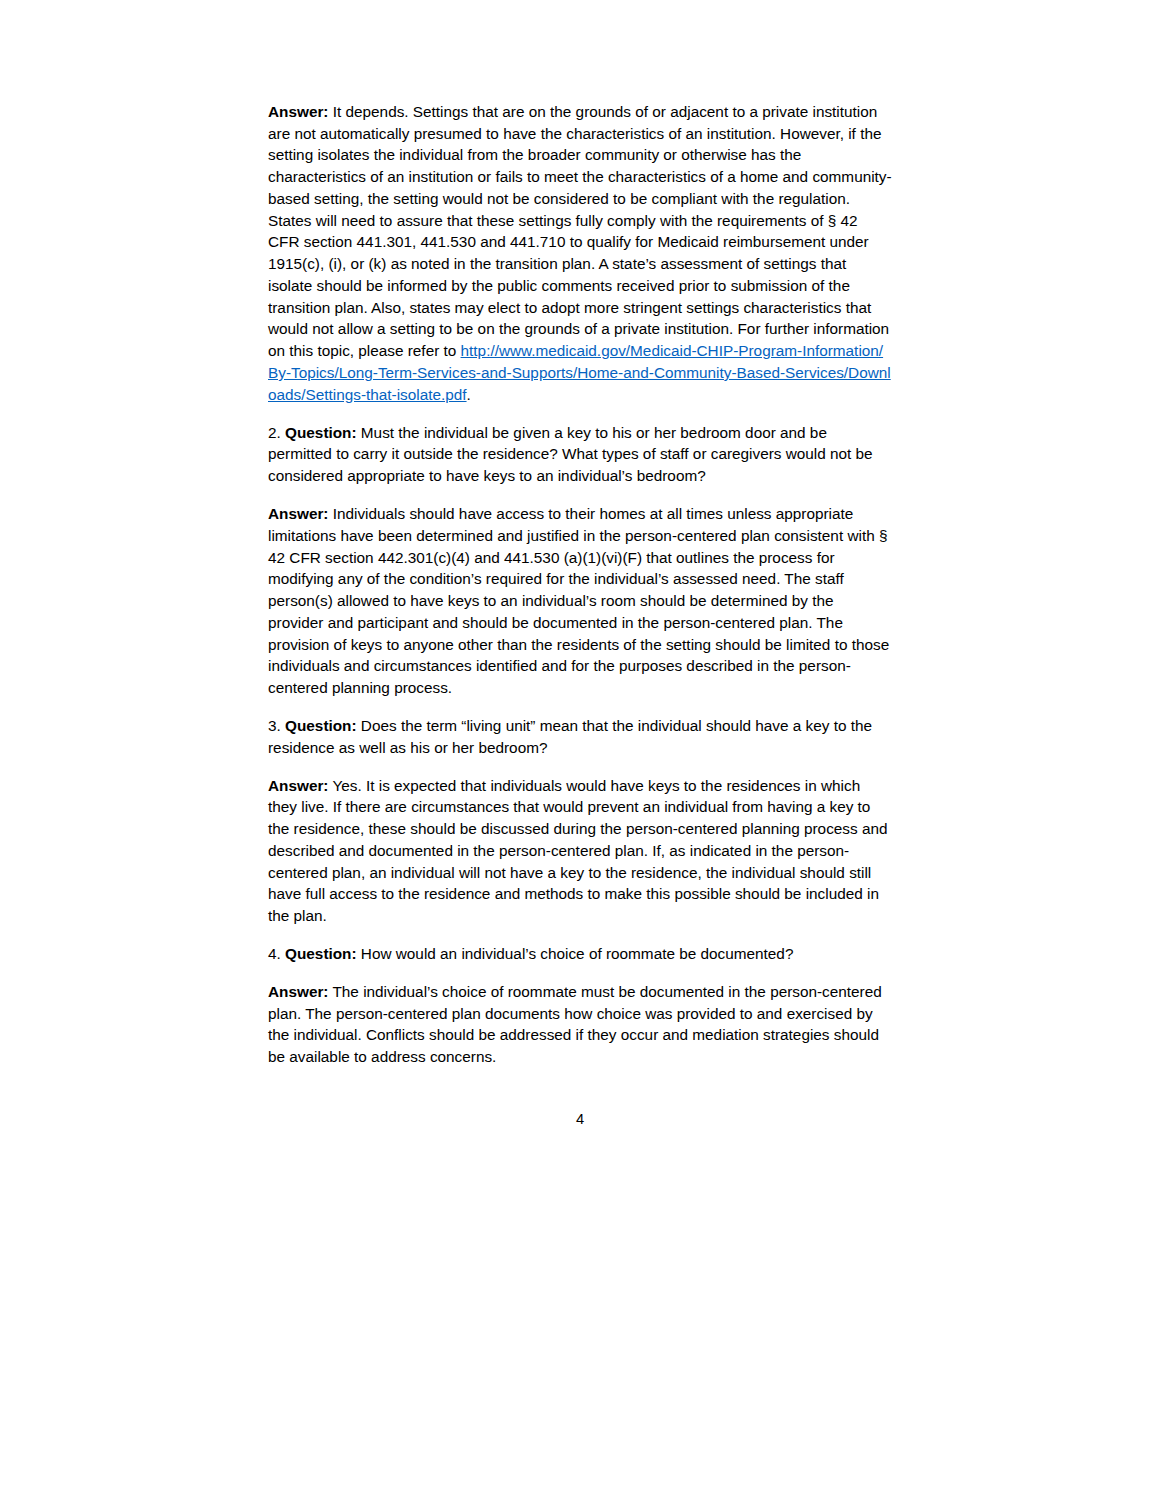Answer: It depends. Settings that are on the grounds of or adjacent to a private institution are not automatically presumed to have the characteristics of an institution. However, if the setting isolates the individual from the broader community or otherwise has the characteristics of an institution or fails to meet the characteristics of a home and community-based setting, the setting would not be considered to be compliant with the regulation. States will need to assure that these settings fully comply with the requirements of § 42 CFR section 441.301, 441.530 and 441.710 to qualify for Medicaid reimbursement under 1915(c), (i), or (k) as noted in the transition plan. A state’s assessment of settings that isolate should be informed by the public comments received prior to submission of the transition plan. Also, states may elect to adopt more stringent settings characteristics that would not allow a setting to be on the grounds of a private institution. For further information on this topic, please refer to http://www.medicaid.gov/Medicaid-CHIP-Program-Information/By-Topics/Long-Term-Services-and-Supports/Home-and-Community-Based-Services/Downloads/Settings-that-isolate.pdf.
2. Question: Must the individual be given a key to his or her bedroom door and be permitted to carry it outside the residence? What types of staff or caregivers would not be considered appropriate to have keys to an individual’s bedroom?
Answer: Individuals should have access to their homes at all times unless appropriate limitations have been determined and justified in the person-centered plan consistent with § 42 CFR section 442.301(c)(4) and 441.530 (a)(1)(vi)(F) that outlines the process for modifying any of the condition’s required for the individual’s assessed need. The staff person(s) allowed to have keys to an individual’s room should be determined by the provider and participant and should be documented in the person-centered plan. The provision of keys to anyone other than the residents of the setting should be limited to those individuals and circumstances identified and for the purposes described in the person-centered planning process.
3. Question: Does the term “living unit” mean that the individual should have a key to the residence as well as his or her bedroom?
Answer: Yes. It is expected that individuals would have keys to the residences in which they live. If there are circumstances that would prevent an individual from having a key to the residence, these should be discussed during the person-centered planning process and described and documented in the person-centered plan. If, as indicated in the person-centered plan, an individual will not have a key to the residence, the individual should still have full access to the residence and methods to make this possible should be included in the plan.
4. Question: How would an individual’s choice of roommate be documented?
Answer: The individual’s choice of roommate must be documented in the person-centered plan. The person-centered plan documents how choice was provided to and exercised by the individual. Conflicts should be addressed if they occur and mediation strategies should be available to address concerns.
4